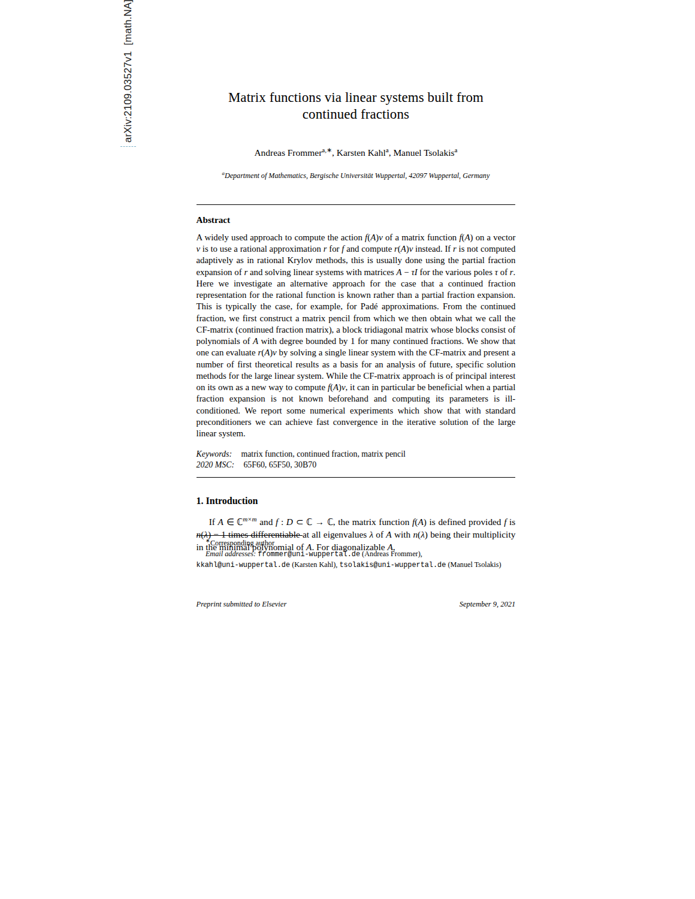arXiv:2109.03527v1 [math.NA] 8 Sep 2021
Matrix functions via linear systems built from
continued fractions
Andreas Frommera,∗, Karsten Kahla, Manuel Tsolakisa
aDepartment of Mathematics, Bergische Universität Wuppertal, 42097 Wuppertal, Germany
Abstract
A widely used approach to compute the action f(A)v of a matrix function f(A) on a vector v is to use a rational approximation r for f and compute r(A)v instead. If r is not computed adaptively as in rational Krylov methods, this is usually done using the partial fraction expansion of r and solving linear systems with matrices A − τI for the various poles τ of r. Here we investigate an alternative approach for the case that a continued fraction representation for the rational function is known rather than a partial fraction expansion. This is typically the case, for example, for Padé approximations. From the continued fraction, we first construct a matrix pencil from which we then obtain what we call the CF-matrix (continued fraction matrix), a block tridiagonal matrix whose blocks consist of polynomials of A with degree bounded by 1 for many continued fractions. We show that one can evaluate r(A)v by solving a single linear system with the CF-matrix and present a number of first theoretical results as a basis for an analysis of future, specific solution methods for the large linear system. While the CF-matrix approach is of principal interest on its own as a new way to compute f(A)v, it can in particular be beneficial when a partial fraction expansion is not known beforehand and computing its parameters is ill-conditioned. We report some numerical experiments which show that with standard preconditioners we can achieve fast convergence in the iterative solution of the large linear system.
Keywords: matrix function, continued fraction, matrix pencil
2020 MSC: 65F60, 65F50, 30B70
1. Introduction
If A ∈ ℂm×m and f : D ⊂ ℂ → ℂ, the matrix function f(A) is defined provided f is n(λ) − 1 times differentiable at all eigenvalues λ of A with n(λ) being their multiplicity in the minimal polynomial of A. For diagonalizable A,
∗Corresponding author
Email addresses: frommer@uni-wuppertal.de (Andreas Frommer),
kkahl@uni-wuppertal.de (Karsten Kahl), tsolakis@uni-wuppertal.de (Manuel Tsolakis)
Preprint submitted to Elsevier September 9, 2021